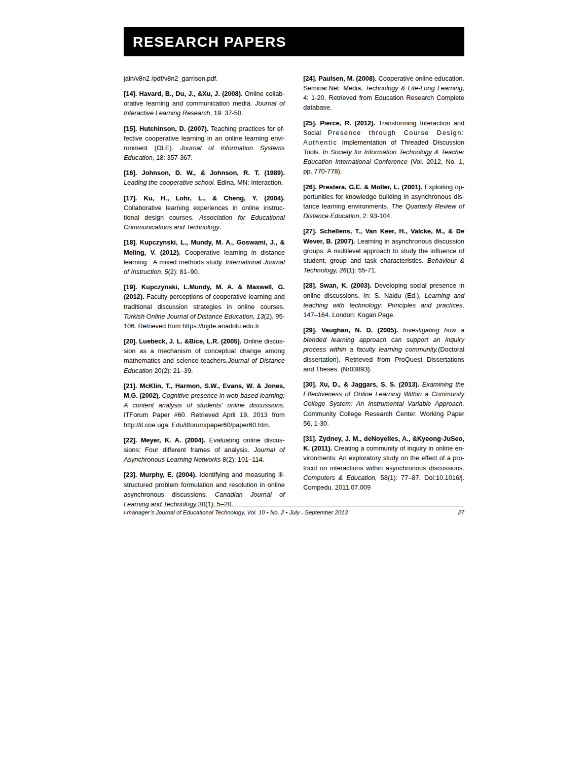Research Papers
jaln/v8n2 /pdf/v8n2_garrison.pdf.
[14]. Havard, B., Du, J., &Xu, J. (2008). Online collaborative learning and communication media. Journal of Interactive Learning Research, 19: 37-50.
[15]. Hutchinson, D. (2007). Teaching practices for effective cooperative learning in an online learning environment (OLE). Journal of Information Systems Education, 18: 357-367.
[16]. Johnson, D. W., & Johnson, R. T. (1989). Leading the cooperative school. Edina, MN: Interaction.
[17]. Ku, H., Lohr, L., & Cheng, Y. (2004). Collaborative learning experiences in online instructional design courses. Association for Educational Communications and Technology.
[18]. Kupczynski, L., Mundy, M. A., Goswami, J., & Meling, V. (2012). Cooperative learning in distance learning : A mixed methods study. International Journal of Instruction, 5(2): 81–90.
[19]. Kupczynski, L.Mundy, M. A. & Maxwell, G. (2012). Faculty perceptions of cooperative learning and traditional discussion strategies in online courses. Turkish Online Journal of Distance Education, 13(2), 95-106. Retrieved from https://tojde.anadolu.edu.tr
[20]. Luebeck, J. L. &Bice, L.R. (2005). Online discussion as a mechanism of conceptual change among mathematics and science teachers.Journal of Distance Education 20(2): 21–39.
[21]. McKlin, T., Harmon, S.W., Evans, W. & Jones, M.G. (2002). Cognitive presence in web-based learning: A content analysis of students' online discussions. ITForum Paper #60. Retrieved April 19, 2013 from http://it.coe.uga. Edu/itforum/paper60/paper60.htm.
[22]. Meyer, K. A. (2004). Evaluating online discussions: Four different frames of analysis. Journal of Asynchronous Learning Networks 8(2): 101–114.
[23]. Murphy, E. (2004). Identifying and measuring ill-structured problem formulation and resolution in online asynchronous discussions. Canadian Journal of Learning and Technology 30(1): 5–20.
[24]. Paulsen, M. (2008). Cooperative online education. Seminar.Net: Media, Technology & Life-Long Learning, 4: 1-20. Retrieved from Education Research Complete database.
[25]. Pierce, R. (2012). Transforming Interaction and Social Presence through Course Design: Authentic Implementation of Threaded Discussion Tools. In Society for Information Technology & Teacher Education International Conference (Vol. 2012, No. 1, pp. 770-778).
[26]. Prestera, G.E. & Moller, L. (2001). Exploiting opportunities for knowledge building in asynchronous distance learning environments. The Quarterly Review of Distance Education, 2: 93-104.
[27]. Schellens, T., Van Keer, H., Valcke, M., & De Wever, B. (2007). Learning in asynchronous discussion groups: A multilevel approach to study the influence of student, group and task characteristics. Behaviour & Technology, 26(1): 55-71.
[28]. Swan, K. (2003). Developing social presence in online discussions. In: S. Naidu (Ed.), Learning and teaching with technology: Principles and practices, 147–164. London: Kogan Page.
[29]. Vaughan, N. D. (2005). Investigating how a blended learning approach can support an inquiry process within a faculty learning community.(Doctoral dissertation). Retrieved from ProQuest Dissertations and Theses. (Nr03893).
[30]. Xu, D., & Jaggars, S. S. (2013). Examining the Effectiveness of Online Learning Within a Community College System: An Instrumental Variable Approach. Community College Research Center. Working Paper 56, 1-30.
[31]. Zydney, J. M., deNoyelles, A., &Kyeong-JuSeo, K. (2011). Creating a community of inquiry in online environments: An exploratory study on the effect of a protocol on interactions within asynchronous discussions. Computers & Education, 58(1): 77–87. Doi:10.1016/j. Compedu. 2011.07.009
i-manager’s Journal of Educational Technology, Vol. 10 • No. 2 • July - September 2013 27